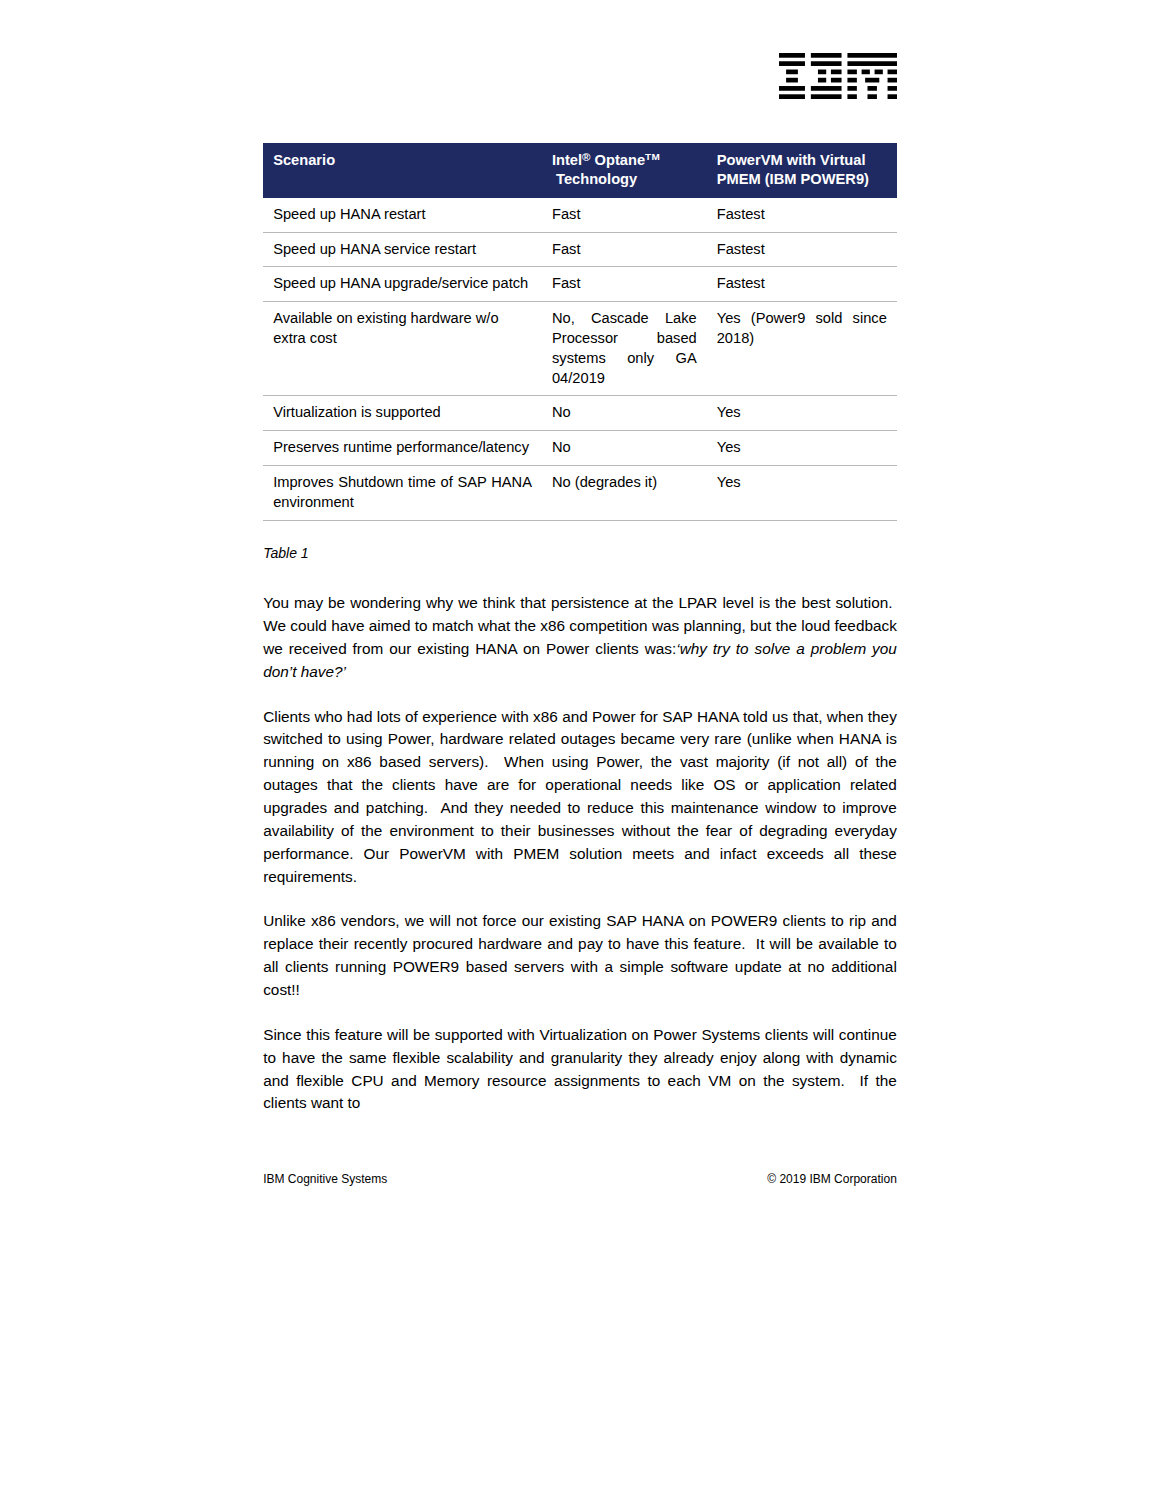| Scenario | Intel ® Optane TM Technology | PowerVM with Virtual PMEM (IBM POWER9) |
| --- | --- | --- |
| Speed up HANA restart | Fast | Fastest |
| Speed up HANA service restart | Fast | Fastest |
| Speed up HANA upgrade/service patch | Fast | Fastest |
| Available on existing hardware w/o extra cost | No, Cascade Lake Processor based systems only GA 04/2019 | Yes (Power9 sold since 2018) |
| Virtualization is supported | No | Yes |
| Preserves runtime performance/latency | No | Yes |
| Improves Shutdown time of SAP HANA environment | No (degrades it) | Yes |
Table 1
You may be wondering why we think that persistence at the LPAR level is the best solution. We could have aimed to match what the x86 competition was planning, but the loud feedback we received from our existing HANA on Power clients was:‘why try to solve a problem you don’t have?’
Clients who had lots of experience with x86 and Power for SAP HANA told us that, when they switched to using Power, hardware related outages became very rare (unlike when HANA is running on x86 based servers). When using Power, the vast majority (if not all) of the outages that the clients have are for operational needs like OS or application related upgrades and patching. And they needed to reduce this maintenance window to improve availability of the environment to their businesses without the fear of degrading everyday performance. Our PowerVM with PMEM solution meets and infact exceeds all these requirements.
Unlike x86 vendors, we will not force our existing SAP HANA on POWER9 clients to rip and replace their recently procured hardware and pay to have this feature. It will be available to all clients running POWER9 based servers with a simple software update at no additional cost!!
Since this feature will be supported with Virtualization on Power Systems clients will continue to have the same flexible scalability and granularity they already enjoy along with dynamic and flexible CPU and Memory resource assignments to each VM on the system. If the clients want to
IBM Cognitive Systems © 2019 IBM Corporation